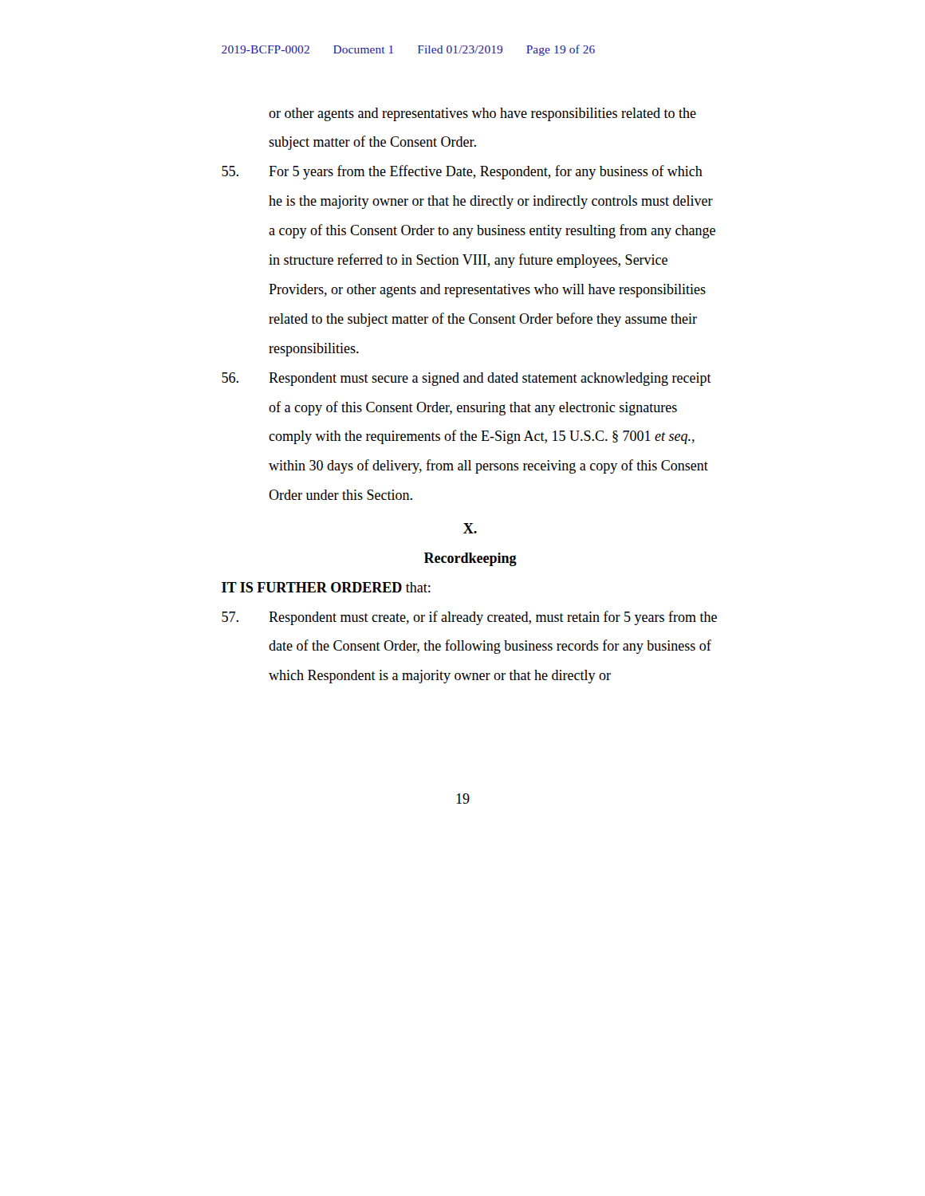2019-BCFP-0002 Document 1 Filed 01/23/2019 Page 19 of 26
or other agents and representatives who have responsibilities related to the subject matter of the Consent Order.
55. For 5 years from the Effective Date, Respondent, for any business of which he is the majority owner or that he directly or indirectly controls must deliver a copy of this Consent Order to any business entity resulting from any change in structure referred to in Section VIII, any future employees, Service Providers, or other agents and representatives who will have responsibilities related to the subject matter of the Consent Order before they assume their responsibilities.
56. Respondent must secure a signed and dated statement acknowledging receipt of a copy of this Consent Order, ensuring that any electronic signatures comply with the requirements of the E-Sign Act, 15 U.S.C. § 7001 et seq., within 30 days of delivery, from all persons receiving a copy of this Consent Order under this Section.
X.
Recordkeeping
IT IS FURTHER ORDERED that:
57. Respondent must create, or if already created, must retain for 5 years from the date of the Consent Order, the following business records for any business of which Respondent is a majority owner or that he directly or
19